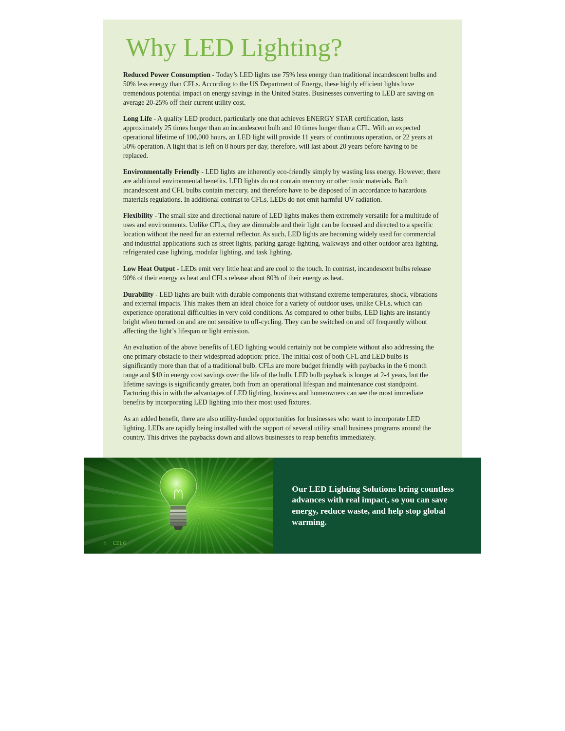Why LED Lighting?
Reduced Power Consumption - Today’s LED lights use 75% less energy than traditional incandescent bulbs and 50% less energy than CFLs. According to the US Department of Energy, these highly efficient lights have tremendous potential impact on energy savings in the United States. Businesses converting to LED are saving on average 20-25% off their current utility cost.
Long Life - A quality LED product, particularly one that achieves ENERGY STAR certification, lasts approximately 25 times longer than an incandescent bulb and 10 times longer than a CFL. With an expected operational lifetime of 100,000 hours, an LED light will provide 11 years of continuous operation, or 22 years at 50% operation. A light that is left on 8 hours per day, therefore, will last about 20 years before having to be replaced.
Environmentally Friendly - LED lights are inherently eco-friendly simply by wasting less energy. However, there are additional environmental benefits. LED lights do not contain mercury or other toxic materials. Both incandescent and CFL bulbs contain mercury, and therefore have to be disposed of in accordance to hazardous materials regulations. In additional contrast to CFLs, LEDs do not emit harmful UV radiation.
Flexibility - The small size and directional nature of LED lights makes them extremely versatile for a multitude of uses and environments. Unlike CFLs, they are dimmable and their light can be focused and directed to a specific location without the need for an external reflector. As such, LED lights are becoming widely used for commercial and industrial applications such as street lights, parking garage lighting, walkways and other outdoor area lighting, refrigerated case lighting, modular lighting, and task lighting.
Low Heat Output - LEDs emit very little heat and are cool to the touch. In contrast, incandescent bulbs release 90% of their energy as heat and CFLs release about 80% of their energy as heat.
Durability - LED lights are built with durable components that withstand extreme temperatures, shock, vibrations and external impacts. This makes them an ideal choice for a variety of outdoor uses, unlike CFLs, which can experience operational difficulties in very cold conditions. As compared to other bulbs, LED lights are instantly bright when turned on and are not sensitive to off-cycling. They can be switched on and off frequently without affecting the light’s lifespan or light emission.
An evaluation of the above benefits of LED lighting would certainly not be complete without also addressing the one primary obstacle to their widespread adoption: price. The initial cost of both CFL and LED bulbs is significantly more than that of a traditional bulb. CFLs are more budget friendly with paybacks in the 6 month range and $40 in energy cost savings over the life of the bulb. LED bulb payback is longer at 2-4 years, but the lifetime savings is significantly greater, both from an operational lifespan and maintenance cost standpoint. Factoring this in with the advantages of LED lighting, business and homeowners can see the most immediate benefits by incorporating LED lighting into their most used fixtures.
As an added benefit, there are also utility-funded opportunities for businesses who want to incorporate LED lighting. LEDs are rapidly being installed with the support of several utility small business programs around the country. This drives the paybacks down and allows businesses to reap benefits immediately.
Our LED Lighting Solutions bring countless advances with real impact, so you can save energy, reduce waste, and help stop global warming.
4 CELG